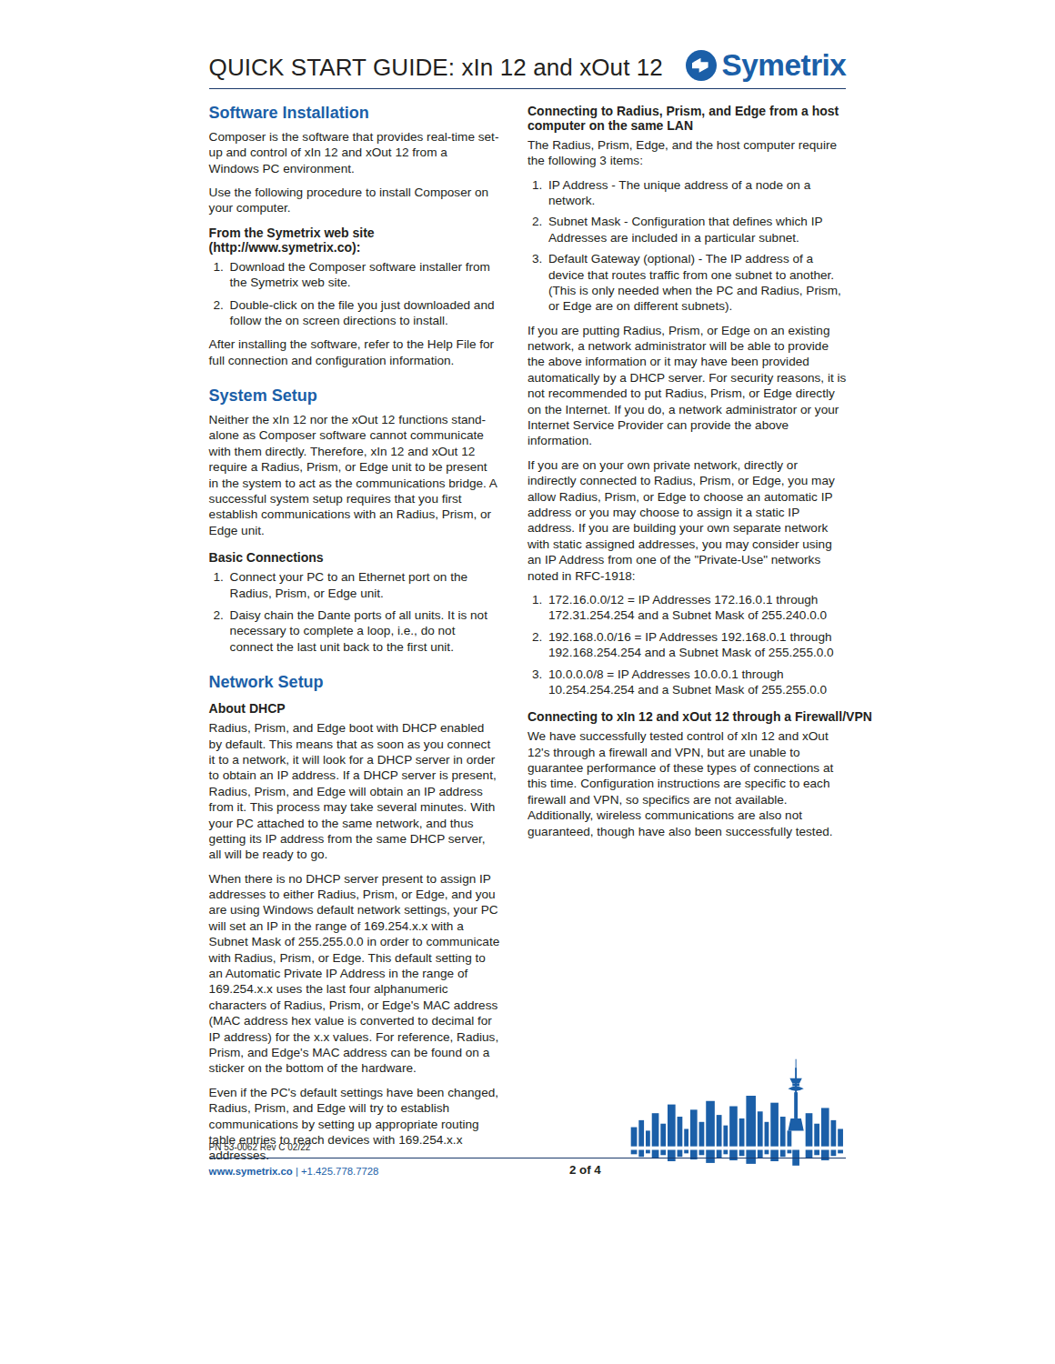QUICK START GUIDE: xIn 12 and xOut 12
Symetrix
Software Installation
Composer is the software that provides real-time set-up and control of xIn 12 and xOut 12 from a Windows PC environment.
Use the following procedure to install Composer on your computer.
From the Symetrix web site (http://www.symetrix.co):
Download the Composer software installer from the Symetrix web site.
Double-click on the file you just downloaded and follow the on screen directions to install.
After installing the software, refer to the Help File for full connection and configuration information.
System Setup
Neither the xIn 12 nor the xOut 12 functions stand-alone as Composer software cannot communicate with them directly. Therefore, xIn 12 and xOut 12 require a Radius, Prism, or Edge unit to be present in the system to act as the communications bridge. A successful system setup requires that you first establish communications with an Radius, Prism, or Edge unit.
Basic Connections
Connect your PC to an Ethernet port on the Radius, Prism, or Edge unit.
Daisy chain the Dante ports of all units. It is not necessary to complete a loop, i.e., do not connect the last unit back to the first unit.
Network Setup
About DHCP
Radius, Prism, and Edge boot with DHCP enabled by default. This means that as soon as you connect it to a network, it will look for a DHCP server in order to obtain an IP address. If a DHCP server is present, Radius, Prism, and Edge will obtain an IP address from it. This process may take several minutes. With your PC attached to the same network, and thus getting its IP address from the same DHCP server, all will be ready to go.
When there is no DHCP server present to assign IP addresses to either Radius, Prism, or Edge, and you are using Windows default network settings, your PC will set an IP in the range of 169.254.x.x with a Subnet Mask of 255.255.0.0 in order to communicate with Radius, Prism, or Edge. This default setting to an Automatic Private IP Address in the range of 169.254.x.x uses the last four alphanumeric characters of Radius, Prism, or Edge's MAC address (MAC address hex value is converted to decimal for IP address) for the x.x values. For reference, Radius, Prism, and Edge's MAC address can be found on a sticker on the bottom of the hardware.
Even if the PC's default settings have been changed, Radius, Prism, and Edge will try to establish communications by setting up appropriate routing table entries to reach devices with 169.254.x.x addresses.
Connecting to Radius, Prism, and Edge from a host computer on the same LAN
The Radius, Prism, Edge, and the host computer require the following 3 items:
IP Address - The unique address of a node on a network.
Subnet Mask - Configuration that defines which IP Addresses are included in a particular subnet.
Default Gateway (optional) - The IP address of a device that routes traffic from one subnet to another. (This is only needed when the PC and Radius, Prism, or Edge are on different subnets).
If you are putting Radius, Prism, or Edge on an existing network, a network administrator will be able to provide the above information or it may have been provided automatically by a DHCP server. For security reasons, it is not recommended to put Radius, Prism, or Edge directly on the Internet. If you do, a network administrator or your Internet Service Provider can provide the above information.
If you are on your own private network, directly or indirectly connected to Radius, Prism, or Edge, you may allow Radius, Prism, or Edge to choose an automatic IP address or you may choose to assign it a static IP address. If you are building your own separate network with static assigned addresses, you may consider using an IP Address from one of the "Private-Use" networks noted in RFC-1918:
172.16.0.0/12 = IP Addresses 172.16.0.1 through 172.31.254.254 and a Subnet Mask of 255.240.0.0
192.168.0.0/16 = IP Addresses 192.168.0.1 through 192.168.254.254 and a Subnet Mask of 255.255.0.0
10.0.0.0/8 = IP Addresses 10.0.0.1 through 10.254.254.254 and a Subnet Mask of 255.255.0.0
Connecting to xIn 12 and xOut 12 through a Firewall/VPN
We have successfully tested control of xIn 12 and xOut 12's through a firewall and VPN, but are unable to guarantee performance of these types of connections at this time. Configuration instructions are specific to each firewall and VPN, so specifics are not available. Additionally, wireless communications are also not guaranteed, though have also been successfully tested.
PN 53-0062 Rev C 02/22
www.symetrix.co | +1.425.778.7728
2 of 4